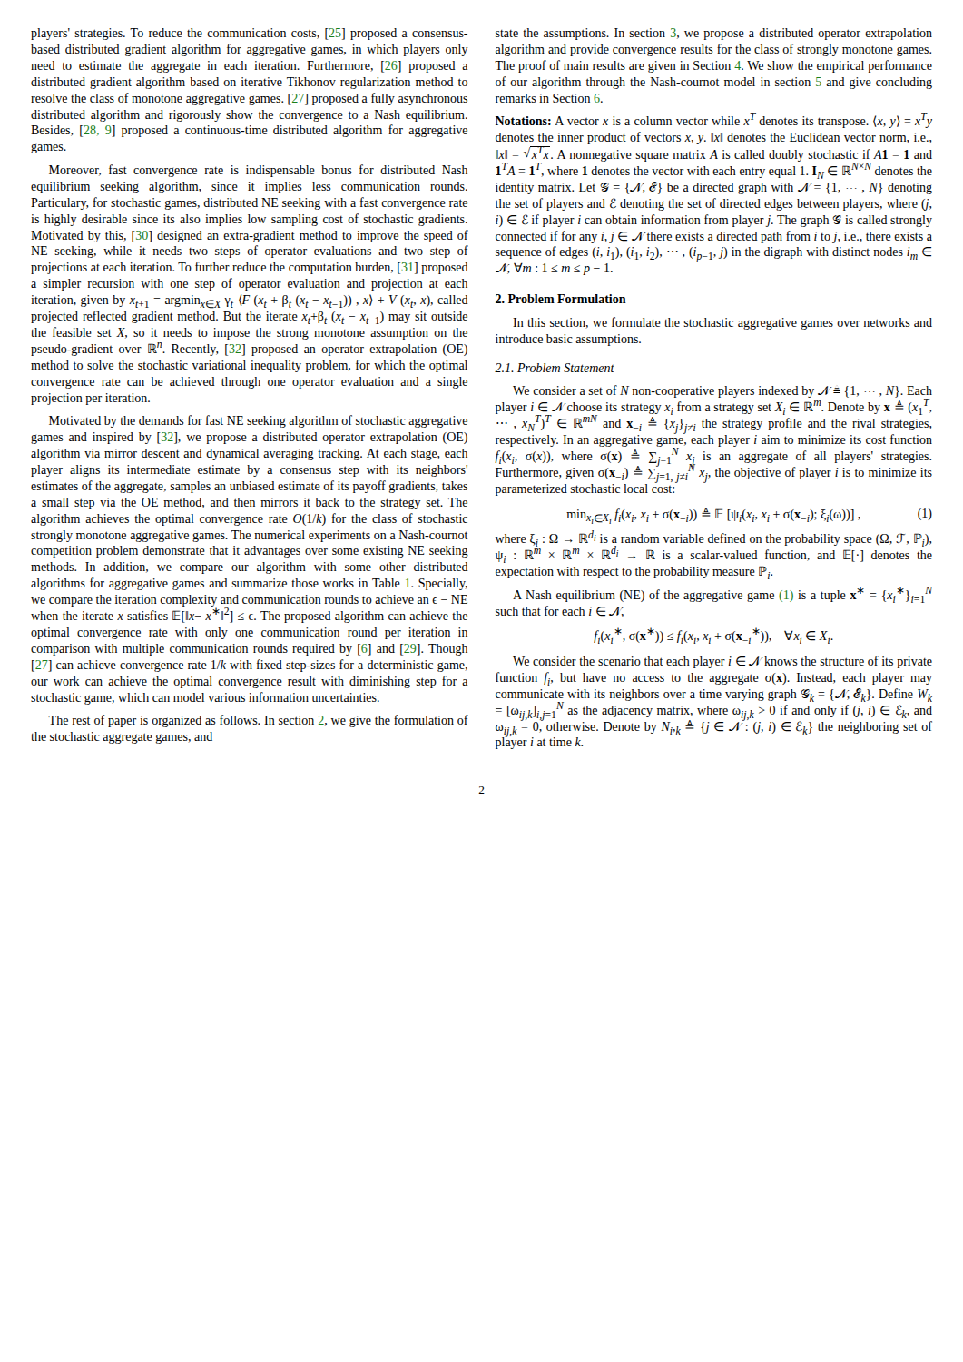players' strategies. To reduce the communication costs, [25] proposed a consensus-based distributed gradient algorithm for aggregative games, in which players only need to estimate the aggregate in each iteration. Furthermore, [26] proposed a distributed gradient algorithm based on iterative Tikhonov regularization method to resolve the class of monotone aggregative games. [27] proposed a fully asynchronous distributed algorithm and rigorously show the convergence to a Nash equilibrium. Besides, [28, 9] proposed a continuous-time distributed algorithm for aggregative games.
Moreover, fast convergence rate is indispensable bonus for distributed Nash equilibrium seeking algorithm, since it implies less communication rounds. Particulary, for stochastic games, distributed NE seeking with a fast convergence rate is highly desirable since its also implies low sampling cost of stochastic gradients. Motivated by this, [30] designed an extra-gradient method to improve the speed of NE seeking, while it needs two steps of operator evaluations and two step of projections at each iteration. To further reduce the computation burden, [31] proposed a simpler recursion with one step of operator evaluation and projection at each iteration, given by xt+1 = argminx∈X γt ⟨F (xt + βt (xt − xt−1)) , x⟩ + V (xt, x), called projected reflected gradient method. But the iterate xt+βt (xt − xt−1) may sit outside the feasible set X, so it needs to impose the strong monotone assumption on the pseudo-gradient over ℝn. Recently, [32] proposed an operator extrapolation (OE) method to solve the stochastic variational inequality problem, for which the optimal convergence rate can be achieved through one operator evaluation and a single projection per iteration.
Motivated by the demands for fast NE seeking algorithm of stochastic aggregative games and inspired by [32], we propose a distributed operator extrapolation (OE) algorithm via mirror descent and dynamical averaging tracking. At each stage, each player aligns its intermediate estimate by a consensus step with its neighbors' estimates of the aggregate, samples an unbiased estimate of its payoff gradients, takes a small step via the OE method, and then mirrors it back to the strategy set. The algorithm achieves the optimal convergence rate O(1/k) for the class of stochastic strongly monotone aggregative games. The numerical experiments on a Nash-cournot competition problem demonstrate that it advantages over some existing NE seeking methods. In addition, we compare our algorithm with some other distributed algorithms for aggregative games and summarize those works in Table 1. Specially, we compare the iteration complexity and communication rounds to achieve an ϵ − NE when the iterate x satisfies 𝔼[‖x− x∗‖2] ≤ ϵ. The proposed algorithm can achieve the optimal convergence rate with only one communication round per iteration in comparison with multiple communication rounds required by [6] and [29]. Though [27] can achieve convergence rate 1/k with fixed step-sizes for a deterministic game, our work can achieve the optimal convergence result with diminishing step for a stochastic game, which can model various information uncertainties.
The rest of paper is organized as follows. In section 2, we give the formulation of the stochastic aggregate games, and
state the assumptions. In section 3, we propose a distributed operator extrapolation algorithm and provide convergence results for the class of strongly monotone games. The proof of main results are given in Section 4. We show the empirical performance of our algorithm through the Nash-cournot model in section 5 and give concluding remarks in Section 6.
Notations: A vector x is a column vector while xT denotes its transpose. ⟨x, y⟩ = xTy denotes the inner product of vectors x, y. ‖x‖ denotes the Euclidean vector norm, i.e., ‖x‖ = xTx. A nonnegative square matrix A is called doubly stochastic if A 1 = 1 and 1TA = 1T, where 1 denotes the vector with each entry equal 1. IN ∈ ℝN×N denotes the identity matrix. Let 𝒢 = {𝒩, ℰ} be a directed graph with 𝒩 = {1, ⋯ , N} denoting the set of players and ℰ denoting the set of directed edges between players, where (j, i) ∈ ℰ if player i can obtain information from player j. The graph 𝒢 is called strongly connected if for any i, j ∈ 𝒩 there exists a directed path from i to j, i.e., there exists a sequence of edges (i, i1), (i1, i2), ⋯ , (ip−1, j) in the digraph with distinct nodes im ∈ 𝒩, ∀m : 1 ≤ m ≤ p − 1.
2. Problem Formulation
In this section, we formulate the stochastic aggregative games over networks and introduce basic assumptions.
2.1. Problem Statement
We consider a set of N non-cooperative players indexed by 𝒩 ≜ {1, ⋯ , N}. Each player i ∈ 𝒩 choose its strategy xi from a strategy set Xi ∈ ℝm. Denote by x ≜ (x1T, ⋯ , xNT)T ∈ ℝmN and x−i ≜ {xj}j≠i the strategy profile and the rival strategies, respectively. In an aggregative game, each player i aim to minimize its cost function fi(xi, σ(x)), where σ(x) ≜ ∑j=1N xj is an aggregate of all players' strategies. Furthermore, given σ(x−i) ≜ ∑j=1, j≠iN xj, the objective of player i is to minimize its parameterized stochastic local cost:
minxi∈Xi fi(xi, xi + σ(x−i)) ≜ 𝔼 [ψi(xi, xi + σ(x−i); ξi(ω))] , (1)
where ξi : Ω → ℝdi is a random variable defined on the probability space (Ω, ℱ, ℙi), ψi : ℝm × ℝm × ℝdi → ℝ is a scalar-valued function, and 𝔼[·] denotes the expectation with respect to the probability measure ℙi.
A Nash equilibrium (NE) of the aggregative game (1) is a tuple x∗ = {xi∗}i=1N such that for each i ∈ 𝒩,
fi(xi∗, σ(x∗)) ≤ fi(xi, xi + σ(x−i∗)), ∀xi ∈ Xi.
We consider the scenario that each player i ∈ 𝒩 knows the structure of its private function fi, but have no access to the aggregate σ(x). Instead, each player may communicate with its neighbors over a time varying graph 𝒢k = {𝒩, ℰk}. Define Wk = [ωij,k]i,j=1N as the adjacency matrix, where ωij,k > 0 if and only if (j, i) ∈ ℰk, and ωij,k = 0, otherwise. Denote by Ni,k ≜ {j ∈ 𝒩 : (j, i) ∈ ℰk} the neighboring set of player i at time k.
2